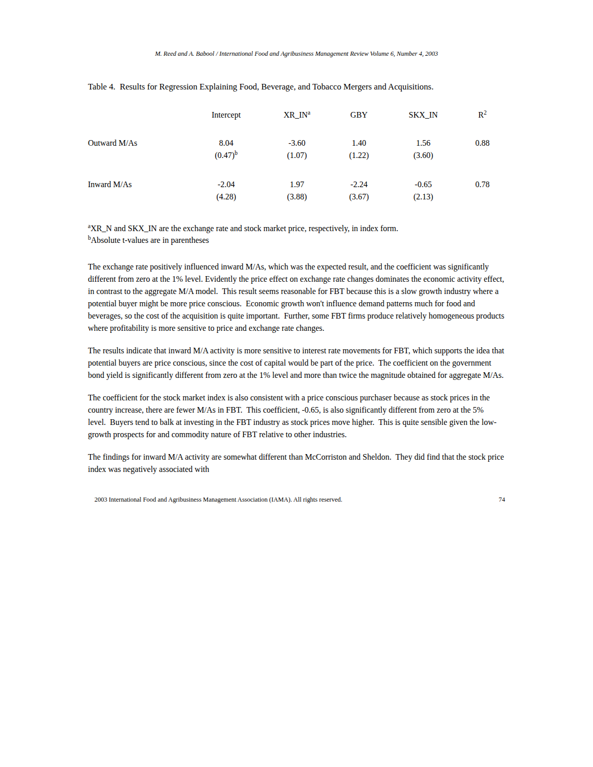M. Reed and A. Babool / International Food and Agribusiness Management Review Volume 6, Number 4, 2003
Table 4. Results for Regression Explaining Food, Beverage, and Tobacco Mergers and Acquisitions.
| | Intercept | XR_IN a | GBY | SKX_IN | R 2 |
| --- | --- | --- | --- | --- | --- |
| Outward M/As | 8.04 (0.47) b | -3.60 (1.07) | 1.40 (1.22) | 1.56 (3.60) | 0.88 |
| Inward M/As | -2.04 (4.28) | 1.97 (3.88) | -2.24 (3.67) | -0.65 (2.13) | 0.78 |
aXR_N and SKX_IN are the exchange rate and stock market price, respectively, in index form.
bAbsolute t-values are in parentheses
The exchange rate positively influenced inward M/As, which was the expected result, and the coefficient was significantly different from zero at the 1% level. Evidently the price effect on exchange rate changes dominates the economic activity effect, in contrast to the aggregate M/A model. This result seems reasonable for FBT because this is a slow growth industry where a potential buyer might be more price conscious. Economic growth won't influence demand patterns much for food and beverages, so the cost of the acquisition is quite important. Further, some FBT firms produce relatively homogeneous products where profitability is more sensitive to price and exchange rate changes.
The results indicate that inward M/A activity is more sensitive to interest rate movements for FBT, which supports the idea that potential buyers are price conscious, since the cost of capital would be part of the price. The coefficient on the government bond yield is significantly different from zero at the 1% level and more than twice the magnitude obtained for aggregate M/As.
The coefficient for the stock market index is also consistent with a price conscious purchaser because as stock prices in the country increase, there are fewer M/As in FBT. This coefficient, -0.65, is also significantly different from zero at the 5% level. Buyers tend to balk at investing in the FBT industry as stock prices move higher. This is quite sensible given the low-growth prospects for and commodity nature of FBT relative to other industries.
The findings for inward M/A activity are somewhat different than McCorriston and Sheldon. They did find that the stock price index was negatively associated with
 2003 International Food and Agribusiness Management Association (IAMA). All rights reserved.
74